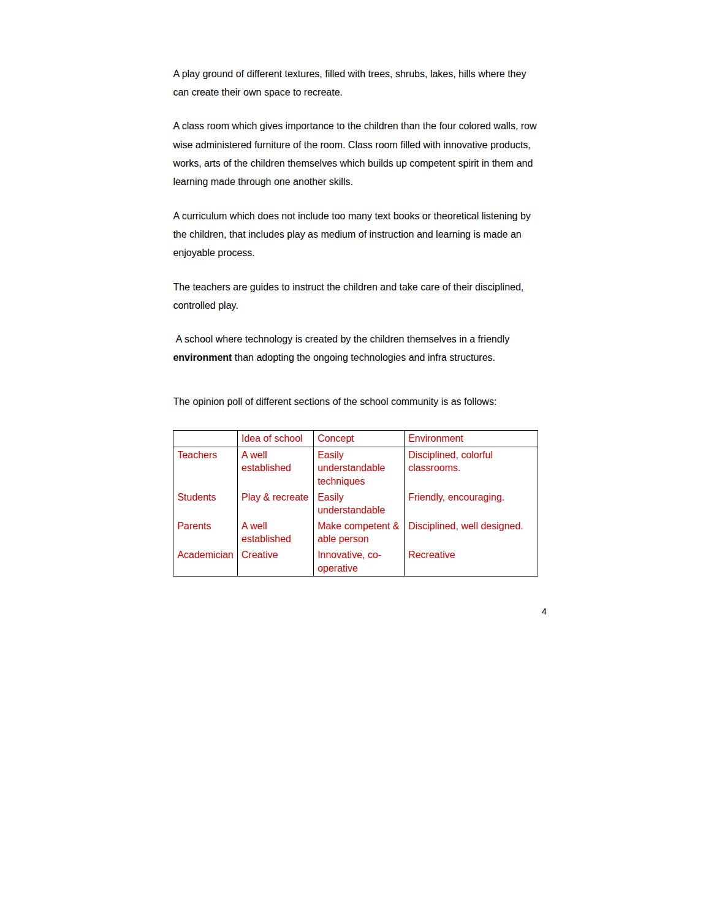A play ground of different textures, filled with trees, shrubs, lakes, hills where they can create their own space to recreate.
A class room which gives importance to the children than the four colored walls, row wise administered furniture of the room. Class room filled with innovative products, works, arts of the children themselves which builds up competent spirit in them and learning made through one another skills.
A curriculum which does not include too many text books or theoretical listening by the children, that includes play as medium of instruction and learning is made an enjoyable process.
The teachers are guides to instruct the children and take care of their disciplined, controlled play.
A school where technology is created by the children themselves in a friendly environment than adopting the ongoing technologies and infra structures.
The opinion poll of different sections of the school community is as follows:
| | Idea of school | Concept | Environment |
| --- | --- | --- | --- |
| Teachers | A well established | Easily understandable techniques | Disciplined, colorful classrooms. |
| Students | Play & recreate | Easily understandable | Friendly, encouraging. |
| Parents | A well established | Make competent & able person | Disciplined, well designed. |
| Academician | Creative | Innovative, co-operative | Recreative |
4